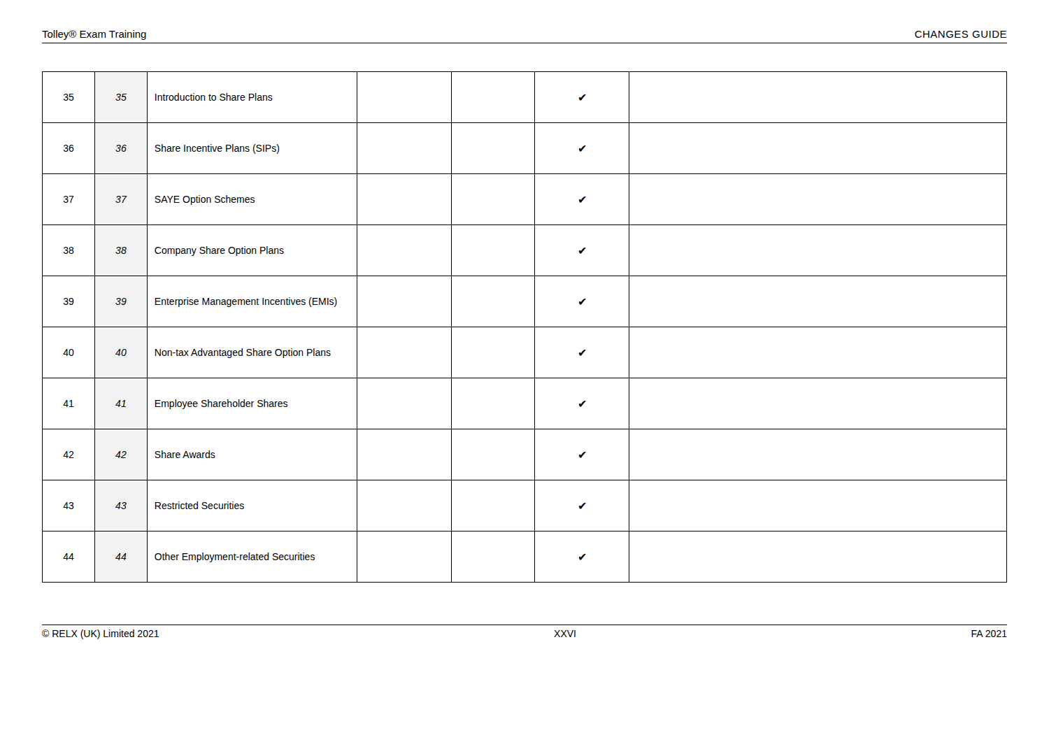Tolley® Exam Training
CHANGES GUIDE
| 35 | 35 | Introduction to Share Plans | | | ✔ | |
| 36 | 36 | Share Incentive Plans (SIPs) | | | ✔ | |
| 37 | 37 | SAYE Option Schemes | | | ✔ | |
| 38 | 38 | Company Share Option Plans | | | ✔ | |
| 39 | 39 | Enterprise Management Incentives (EMIs) | | | ✔ | |
| 40 | 40 | Non-tax Advantaged Share Option Plans | | | ✔ | |
| 41 | 41 | Employee Shareholder Shares | | | ✔ | |
| 42 | 42 | Share Awards | | | ✔ | |
| 43 | 43 | Restricted Securities | | | ✔ | |
| 44 | 44 | Other Employment-related Securities | | | ✔ | |
© RELX (UK) Limited 2021
XXVI
FA 2021